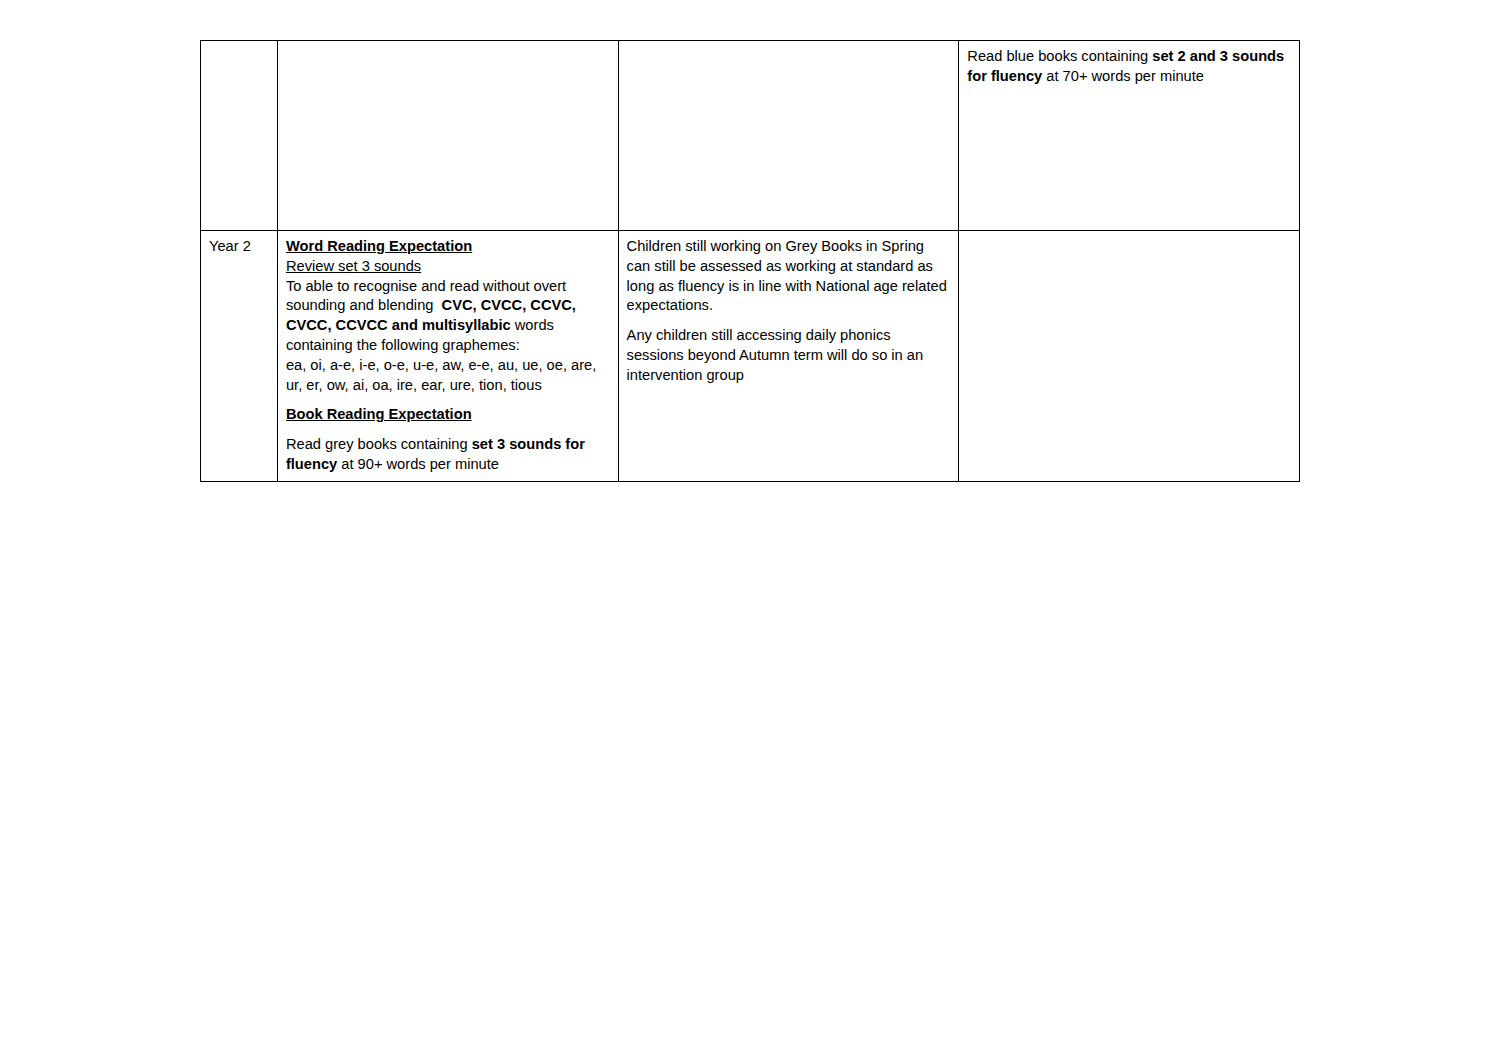| | | | Read blue books containing set 2 and 3 sounds for fluency at 70+ words per minute |
| Year 2 | Word Reading Expectation Review set 3 sounds To able to recognise and read without overt sounding and blending CVC, CVCC, CCVC, CVCC, CCVCC and multisyllabic words containing the following graphemes: ea, oi, a-e, i-e, o-e, u-e, aw, e-e, au, ue, oe, are, ur, er, ow, ai, oa, ire, ear, ure, tion, tious Book Reading Expectation Read grey books containing set 3 sounds for fluency at 90+ words per minute | Children still working on Grey Books in Spring can still be assessed as working at standard as long as fluency is in line with National age related expectations. Any children still accessing daily phonics sessions beyond Autumn term will do so in an intervention group | |